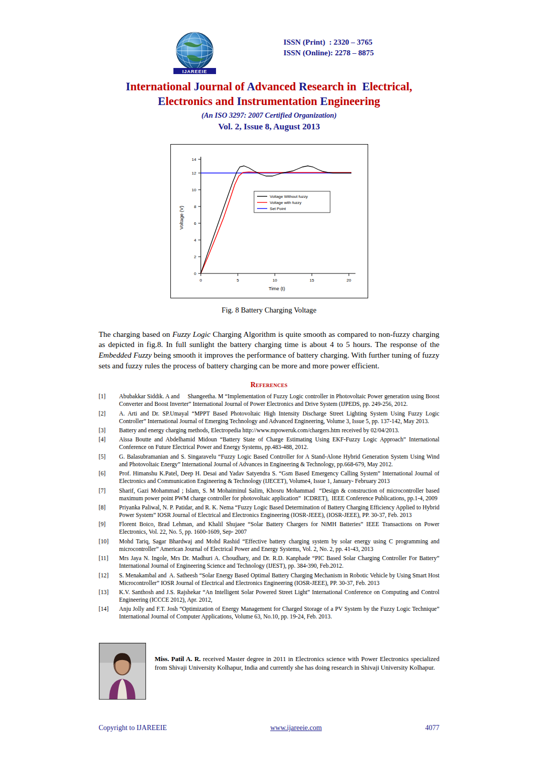IJAREEIE
ISSN (Print) : 2320 – 3765
ISSN (Online): 2278 – 8875
International Journal of Advanced Research in Electrical,
Electronics and Instrumentation Engineering
(An ISO 3297: 2007 Certified Organization)
Vol. 2, Issue 8, August 2013
0 2 4 6 8 10 12 14 0 5 10 15 20 Time (t) Voltage (V) Voltage Without fuzzy Voltage with fuzzy Set Point
Fig. 8 Battery Charging Voltage
The charging based on Fuzzy Logic Charging Algorithm is quite smooth as compared to non-fuzzy charging as depicted in fig.8. In full sunlight the battery charging time is about 4 to 5 hours. The response of the Embedded Fuzzy being smooth it improves the performance of battery charging. With further tuning of fuzzy sets and fuzzy rules the process of battery charging can be more and more power efficient.
References
Abubakkar Siddik. A and Shangeetha. M “Implementation of Fuzzy Logic controller in Photovoltaic Power generation using Boost Converter and Boost Inverter” International Journal of Power Electronics and Drive System (IJPEDS, pp. 249-256, 2012.
A. Arti and Dr. SP.Umayal “MPPT Based Photovoltaic High Intensity Discharge Street Lighting System Using Fuzzy Logic Controller” International Journal of Emerging Technology and Advanced Engineering, Volume 3, Issue 5, pp. 137-142, May 2013.
Battery and energy charging methods, Electropedia http://www.mpoweruk.com/chargers.htm received by 02/04/2013.
Aïssa Boutte and Abdelhamid Midoun “Battery State of Charge Estimating Using EKF-Fuzzy Logic Approach” International Conference on Future Electrical Power and Energy Systems, pp.483-488, 2012.
G. Balasubramanian and S. Singaravelu “Fuzzy Logic Based Controller for A Stand-Alone Hybrid Generation System Using Wind and Photovoltaic Energy” International Journal of Advances in Engineering & Technology, pp.668-679, May 2012.
Prof. Himanshu K.Patel, Deep H. Desai and Yadav Satyendra S. “Gsm Based Emergency Calling System” International Journal of Electronics and Communication Engineering & Technology (IJECET), Volume4, Issue 1, January- February 2013
Sharif, Gazi Mohammad ; Islam, S. M Mohaiminul Salim, Khosru Mohammad “Design & construction of microcontroller based maximum power point PWM charge controller for photovoltaic application” ICDRET), IEEE Conference Publications, pp.1-4, 2009
Priyanka Paliwal, N. P. Patidar, and R. K. Nema “Fuzzy Logic Based Determination of Battery Charging Efficiency Applied to Hybrid Power System” IOSR Journal of Electrical and Electronics Engineering (IOSR-JEEE), (IOSR-JEEE), PP. 30-37, Feb. 2013
Florent Boico, Brad Lehman, and Khalil Shujaee “Solar Battery Chargers for NiMH Batteries” IEEE Transactions on Power Electronics, Vol. 22, No. 5, pp. 1600-1609, Sep- 2007
Mohd Tariq, Sagar Bhardwaj and Mohd Rashid “Effective battery charging system by solar energy using C programming and microcontroller” American Journal of Electrical Power and Energy Systems, Vol. 2, No. 2, pp. 41-43, 2013
Mrs Jaya N. Ingole, Mrs Dr. Madhuri A. Choudhary, and Dr. R.D. Kanphade “PIC Based Solar Charging Controller For Battery” International Journal of Engineering Science and Technology (IJEST), pp. 384-390, Feb.2012.
S. Menakambal and A. Satheesh “Solar Energy Based Optimal Battery Charging Mechanism in Robotic Vehicle by Using Smart Host Microcontroller” IOSR Journal of Electrical and Electronics Engineering (IOSR-JEEE), PP. 30-37, Feb. 2013
K.V. Santhosh and J.S. Rajshekar “An Intelligent Solar Powered Street Light” International Conference on Computing and Control Engineering (ICCCE 2012), Apr. 2012,
Anju Jolly and F.T. Josh “Optimization of Energy Management for Charged Storage of a PV System by the Fuzzy Logic Technique” International Journal of Computer Applications, Volume 63, No.10, pp. 19-24, Feb. 2013.
Miss. Patil A. R. received Master degree in 2011 in Electronics science with Power Electronics specialized from Shivaji University Kolhapur, India and currently she has doing research in Shivaji University Kolhapur.
Copyright to IJAREEIE
www.ijareeie.com
4077